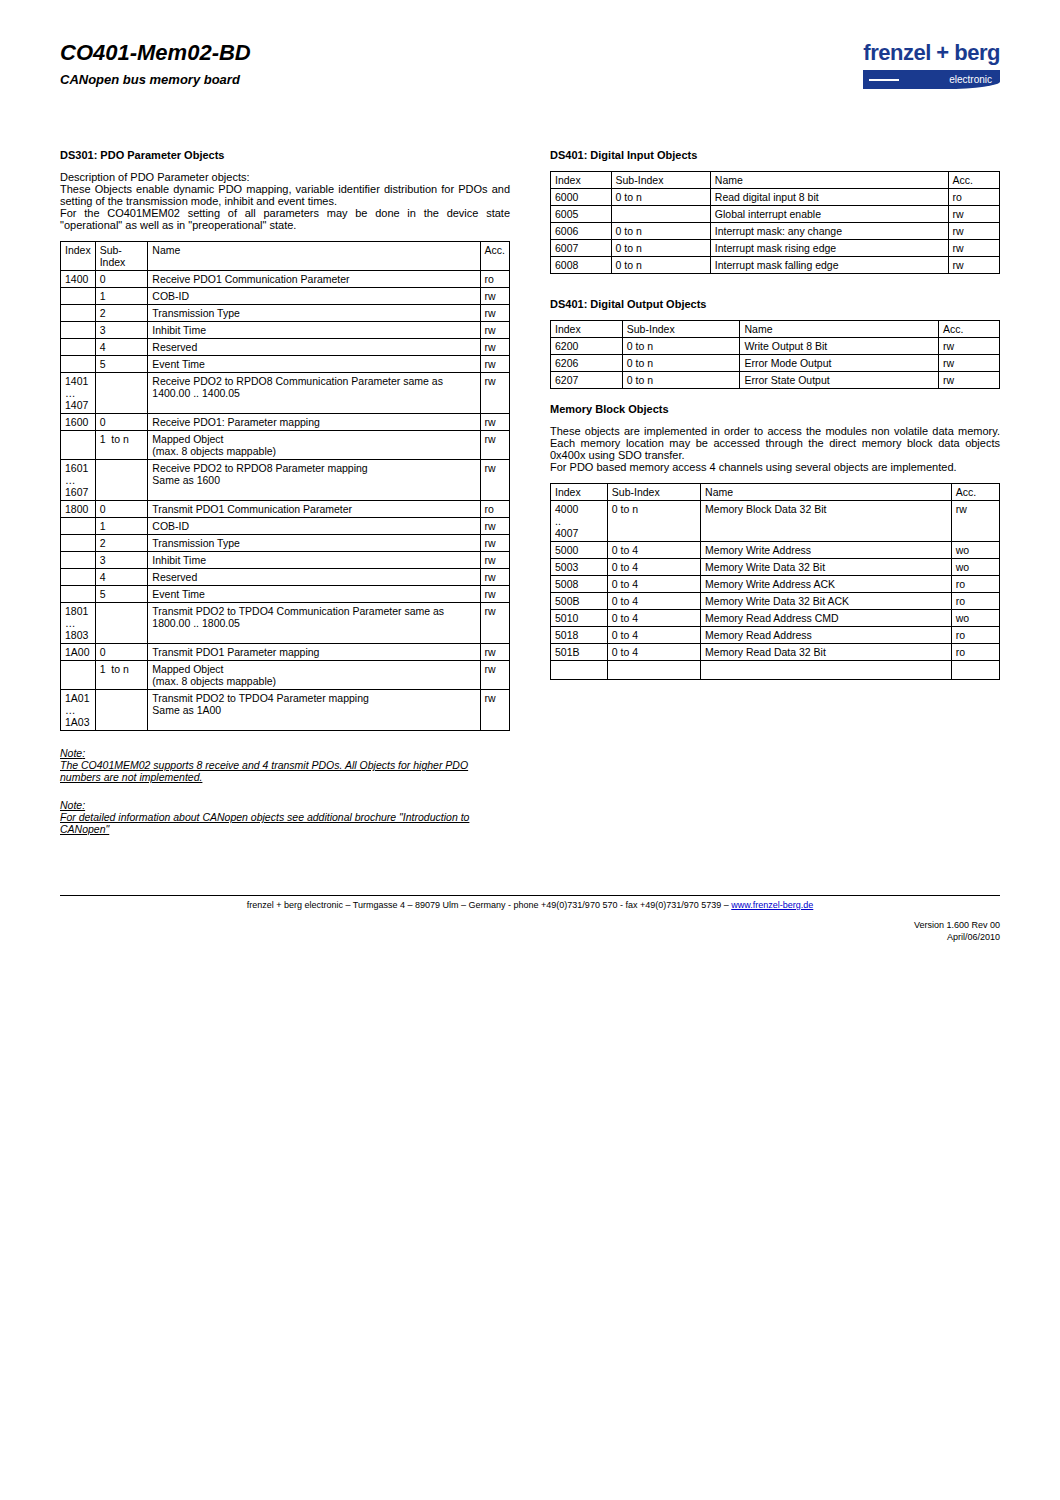CO401-Mem02-BD
CANopen bus memory board
frenzel + berg
electronic
DS301: PDO Parameter Objects
Description of PDO Parameter objects:
These Objects enable dynamic PDO mapping, variable identifier distribution for PDOs and setting of the transmission mode, inhibit and event times.
For the CO401MEM02 setting of all parameters may be done in the device state "operational" as well as in "preoperational" state.
| Index | Sub-Index | Name | Acc. |
| --- | --- | --- | --- |
| 1400 | 0 | Receive PDO1 Communication Parameter | ro |
| | 1 | COB-ID | rw |
| | 2 | Transmission Type | rw |
| | 3 | Inhibit Time | rw |
| | 4 | Reserved | rw |
| | 5 | Event Time | rw |
| 1401 … 1407 | | Receive PDO2 to RPDO8 Communication Parameter same as 1400.00 .. 1400.05 | rw |
| 1600 | 0 | Receive PDO1: Parameter mapping | rw |
| | 1 to n | Mapped Object (max. 8 objects mappable) | rw |
| 1601 … 1607 | | Receive PDO2 to RPDO8 Parameter mapping Same as 1600 | rw |
| 1800 | 0 | Transmit PDO1 Communication Parameter | ro |
| | 1 | COB-ID | rw |
| | 2 | Transmission Type | rw |
| | 3 | Inhibit Time | rw |
| | 4 | Reserved | rw |
| | 5 | Event Time | rw |
| 1801 … 1803 | | Transmit PDO2 to TPDO4 Communication Parameter same as 1800.00 .. 1800.05 | rw |
| 1A00 | 0 | Transmit PDO1 Parameter mapping | rw |
| | 1 to n | Mapped Object (max. 8 objects mappable) | rw |
| 1A01 … 1A03 | | Transmit PDO2 to TPDO4 Parameter mapping Same as 1A00 | rw |
Note:
The CO401MEM02 supports 8 receive and 4 transmit PDOs. All Objects for higher PDO numbers are not implemented.
Note:
For detailed information about CANopen objects see additional brochure "Introduction to CANopen"
DS401: Digital Input Objects
| Index | Sub-Index | Name | Acc. |
| --- | --- | --- | --- |
| 6000 | 0 to n | Read digital input 8 bit | ro |
| 6005 | | Global interrupt enable | rw |
| 6006 | 0 to n | Interrupt mask: any change | rw |
| 6007 | 0 to n | Interrupt mask rising edge | rw |
| 6008 | 0 to n | Interrupt mask falling edge | rw |
DS401: Digital Output Objects
| Index | Sub-Index | Name | Acc. |
| --- | --- | --- | --- |
| 6200 | 0 to n | Write Output 8 Bit | rw |
| 6206 | 0 to n | Error Mode Output | rw |
| 6207 | 0 to n | Error State Output | rw |
Memory Block Objects
These objects are implemented in order to access the modules non volatile data memory. Each memory location may be accessed through the direct memory block data objects 0x400x using SDO transfer.
For PDO based memory access 4 channels using several objects are implemented.
| Index | Sub-Index | Name | Acc. |
| --- | --- | --- | --- |
| 4000 .. 4007 | 0 to n | Memory Block Data 32 Bit | rw |
| 5000 | 0 to 4 | Memory Write Address | wo |
| 5003 | 0 to 4 | Memory Write Data 32 Bit | wo |
| 5008 | 0 to 4 | Memory Write Address ACK | ro |
| 500B | 0 to 4 | Memory Write Data 32 Bit ACK | ro |
| 5010 | 0 to 4 | Memory Read Address CMD | wo |
| 5018 | 0 to 4 | Memory Read Address | ro |
| 501B | 0 to 4 | Memory Read Data 32 Bit | ro |
frenzel + berg electronic – Turmgasse 4 – 89079 Ulm – Germany - phone +49(0)731/970 570 - fax +49(0)731/970 5739 – www.frenzel-berg.de
Version 1.600 Rev 00
April/06/2010